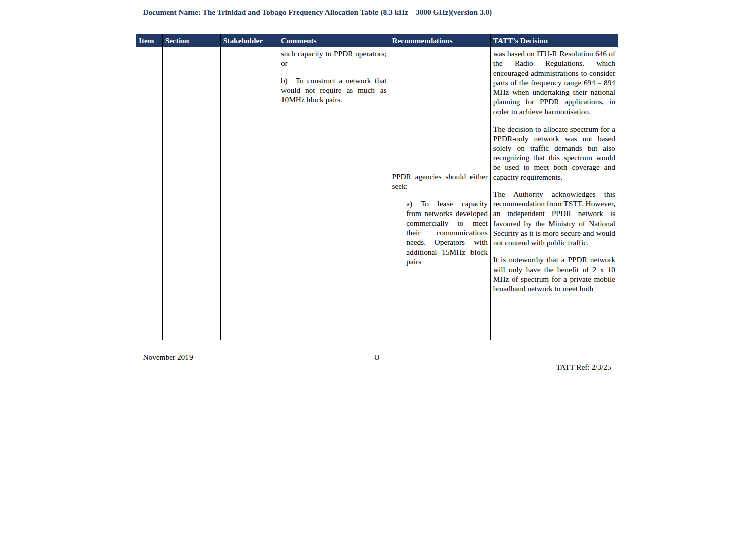Document Name: The Trinidad and Tobago Frequency Allocation Table (8.3 kHz – 3000 GHz)(version 3.0)
| Item | Section | Stakeholder | Comments | Recommendations | TATT’s Decision |
| --- | --- | --- | --- | --- | --- |
| | | | such capacity to PPDR operators; or b) To construct a network that would not require as much as 10MHz block pairs. | PPDR agencies should either seek: a) To lease capacity from networks developed commercially to meet their communications needs. Operators with additional 15MHz block pairs | was based on ITU-R Resolution 646 of the Radio Regulations, which encouraged administrations to consider parts of the frequency range 694 – 894 MHz when undertaking their national planning for PPDR applications, in order to achieve harmonisation. The decision to allocate spectrum for a PPDR-only network was not based solely on traffic demands but also recognizing that this spectrum would be used to meet both coverage and capacity requirements. The Authority acknowledges this recommendation from TSTT. However, an independent PPDR network is favoured by the Ministry of National Security as it is more secure and would not contend with public traffic. It is noteworthy that a PPDR network will only have the benefit of 2 x 10 MHz of spectrum for a private mobile broadband network to meet both |
November 2019
8
TATT Ref: 2/3/25